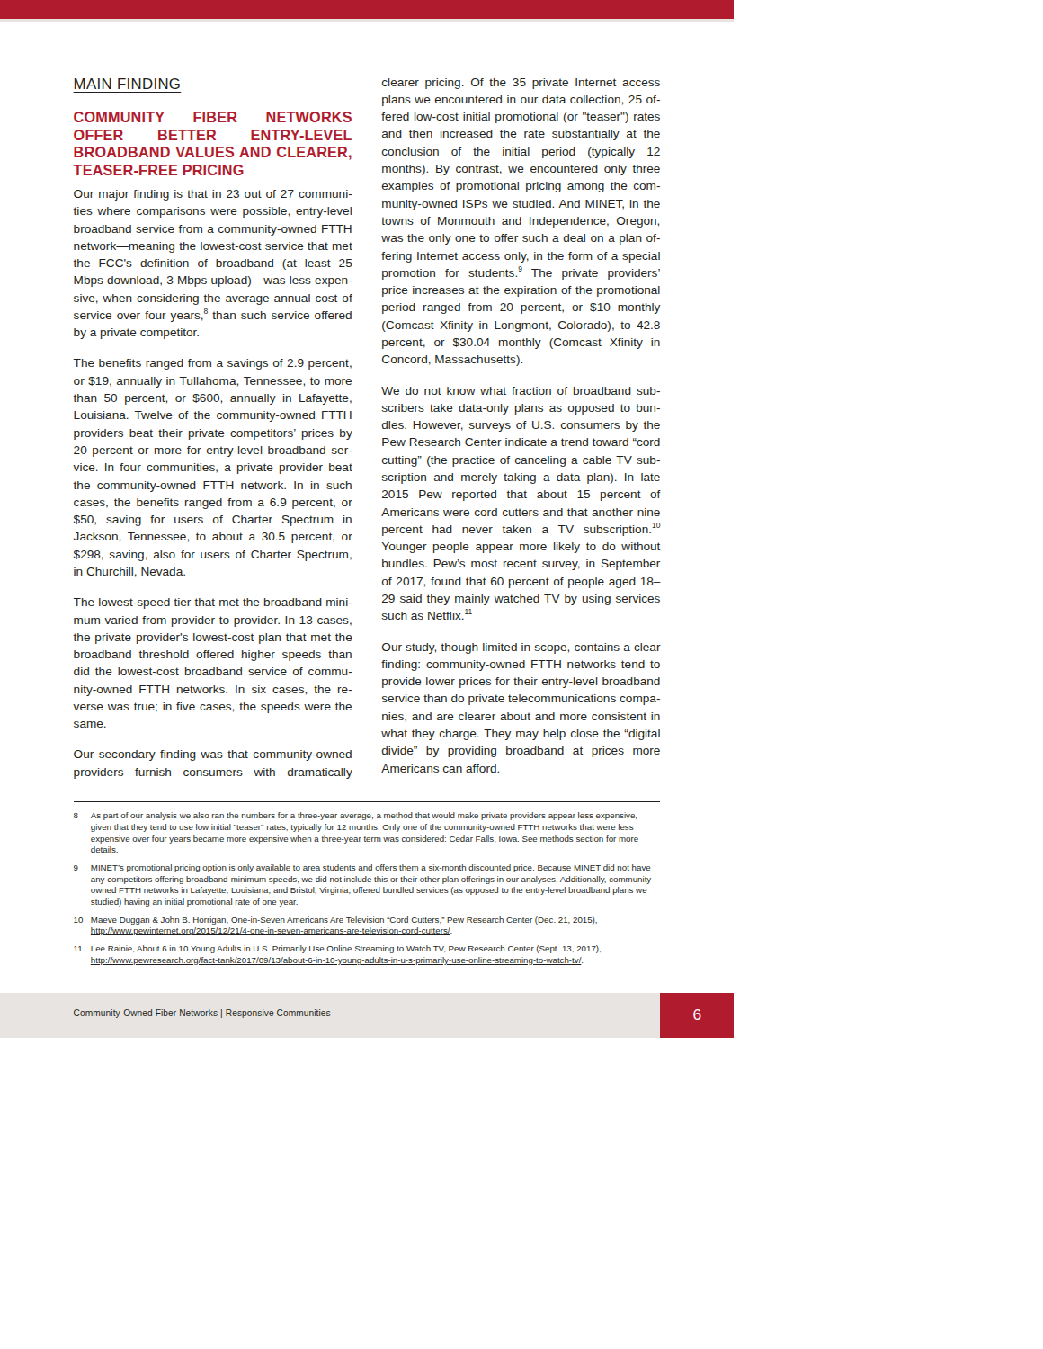MAIN FINDING
COMMUNITY FIBER NETWORKS OFFER BETTER ENTRY-LEVEL BROADBAND VALUES AND CLEARER, TEASER-FREE PRICING
Our major finding is that in 23 out of 27 communities where comparisons were possible, entry-level broadband service from a community-owned FTTH network—meaning the lowest-cost service that met the FCC's definition of broadband (at least 25 Mbps download, 3 Mbps upload)—was less expensive, when considering the average annual cost of service over four years,8 than such service offered by a private competitor.
The benefits ranged from a savings of 2.9 percent, or $19, annually in Tullahoma, Tennessee, to more than 50 percent, or $600, annually in Lafayette, Louisiana. Twelve of the community-owned FTTH providers beat their private competitors’ prices by 20 percent or more for entry-level broadband service. In four communities, a private provider beat the community-owned FTTH network. In in such cases, the benefits ranged from a 6.9 percent, or $50, saving for users of Charter Spectrum in Jackson, Tennessee, to about a 30.5 percent, or $298, saving, also for users of Charter Spectrum, in Churchill, Nevada.
The lowest-speed tier that met the broadband minimum varied from provider to provider. In 13 cases, the private provider's lowest-cost plan that met the broadband threshold offered higher speeds than did the lowest-cost broadband service of community-owned FTTH networks. In six cases, the reverse was true; in five cases, the speeds were the same.
Our secondary finding was that community-owned providers furnish consumers with dramatically clearer pricing. Of the 35 private Internet access plans we encountered in our data collection, 25 offered low-cost initial promotional (or "teaser") rates and then increased the rate substantially at the conclusion of the initial period (typically 12 months). By contrast, we encountered only three examples of promotional pricing among the community-owned ISPs we studied. And MINET, in the towns of Monmouth and Independence, Oregon, was the only one to offer such a deal on a plan offering Internet access only, in the form of a special promotion for students.9 The private providers’ price increases at the expiration of the promotional period ranged from 20 percent, or $10 monthly (Comcast Xfinity in Longmont, Colorado), to 42.8 percent, or $30.04 monthly (Comcast Xfinity in Concord, Massachusetts).
We do not know what fraction of broadband subscribers take data-only plans as opposed to bundles. However, surveys of U.S. consumers by the Pew Research Center indicate a trend toward “cord cutting” (the practice of canceling a cable TV subscription and merely taking a data plan). In late 2015 Pew reported that about 15 percent of Americans were cord cutters and that another nine percent had never taken a TV subscription.10 Younger people appear more likely to do without bundles. Pew’s most recent survey, in September of 2017, found that 60 percent of people aged 18–29 said they mainly watched TV by using services such as Netflix.11
Our study, though limited in scope, contains a clear finding: community-owned FTTH networks tend to provide lower prices for their entry-level broadband service than do private telecommunications companies, and are clearer about and more consistent in what they charge. They may help close the “digital divide” by providing broadband at prices more Americans can afford.
8
As part of our analysis we also ran the numbers for a three-year average, a method that would make private providers appear less expensive, given that they tend to use low initial "teaser" rates, typically for 12 months. Only one of the community-owned FTTH networks that were less expensive over four years became more expensive when a three-year term was considered: Cedar Falls, Iowa. See methods section for more details.
9
MINET’s promotional pricing option is only available to area students and offers them a six-month discounted price. Because MINET did not have any competitors offering broadband-minimum speeds, we did not include this or their other plan offerings in our analyses. Additionally, community-owned FTTH networks in Lafayette, Louisiana, and Bristol, Virginia, offered bundled services (as opposed to the entry-level broadband plans we studied) having an initial promotional rate of one year.
10
Maeve Duggan & John B. Horrigan, One-in-Seven Americans Are Television “Cord Cutters,” Pew Research Center (Dec. 21, 2015), http://www.pewinternet.org/2015/12/21/4-one-in-seven-americans-are-television-cord-cutters/.
11
Lee Rainie, About 6 in 10 Young Adults in U.S. Primarily Use Online Streaming to Watch TV, Pew Research Center (Sept. 13, 2017), http://www.pewresearch.org/fact-tank/2017/09/13/about-6-in-10-young-adults-in-u-s-primarily-use-online-streaming-to-watch-tv/.
Community-Owned Fiber Networks | Responsive Communities
6